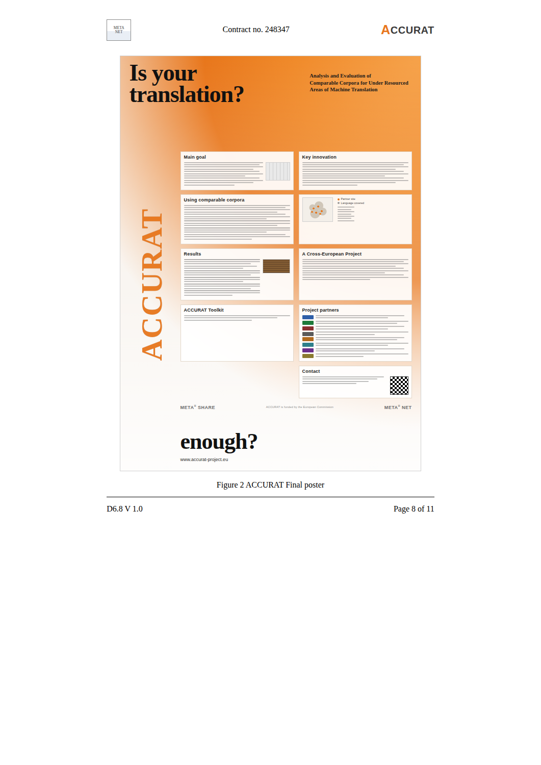META
NET
Contract no. 248347
ACCURAT
Is your translation?
Analysis and Evaluation of
Comparable Corpora for Under Resourced
Areas of Machine Translation
ACCURAT
Main goal
Key innovation
Using comparable corpora
Partner site
Language covered
Results
A Cross-European Project
Project partners
ACCURAT Toolkit
Contact
META= SHARE
ACCURAT is funded by the European Commission
META= NET
enough?
www.accurat-project.eu
Figure 2 ACCURAT Final poster
D6.8 V 1.0
Page 8 of 11